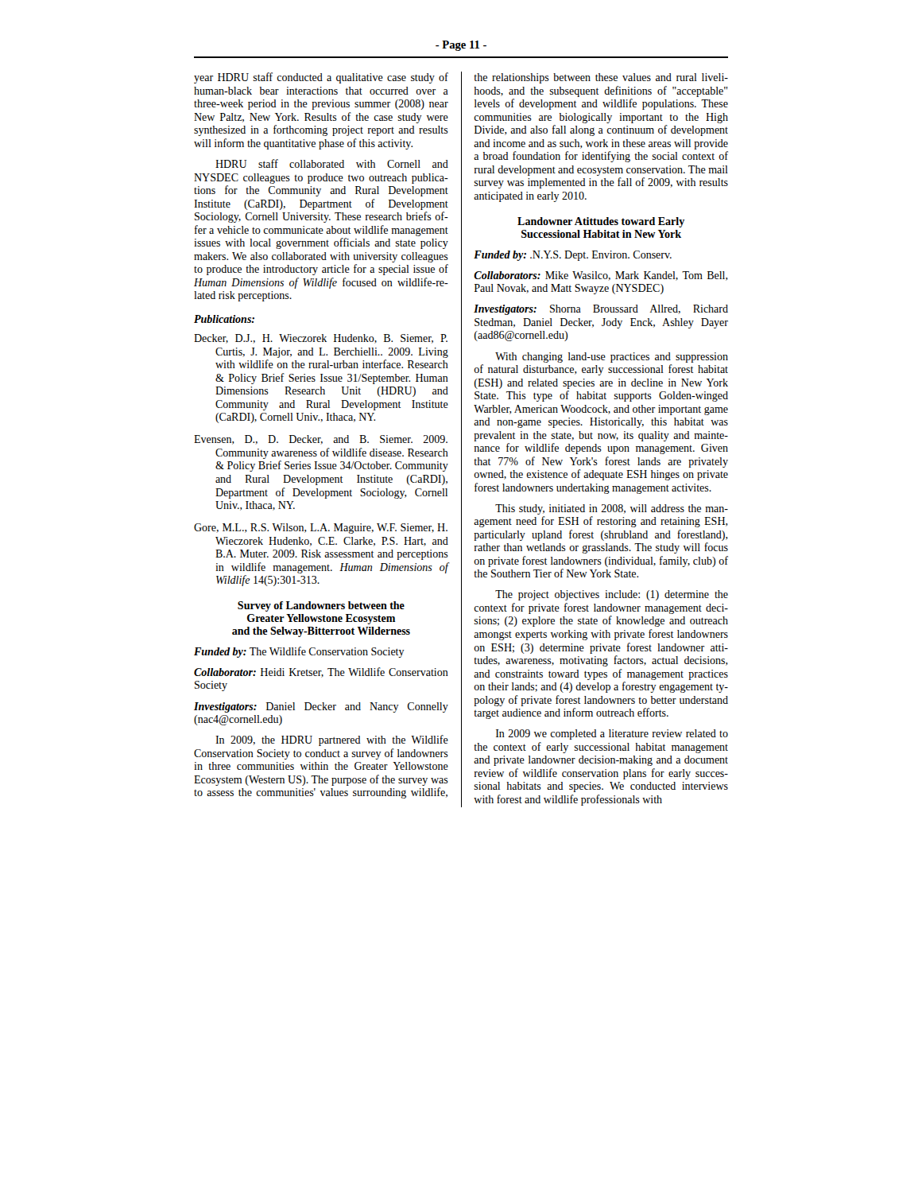- Page 11 -
year HDRU staff conducted a qualitative case study of human-black bear interactions that occurred over a three-week period in the previous summer (2008) near New Paltz, New York. Results of the case study were synthesized in a forthcoming project report and results will inform the quantitative phase of this activity.
HDRU staff collaborated with Cornell and NYSDEC colleagues to produce two outreach publications for the Community and Rural Development Institute (CaRDI), Department of Development Sociology, Cornell University. These research briefs offer a vehicle to communicate about wildlife management issues with local government officials and state policy makers. We also collaborated with university colleagues to produce the introductory article for a special issue of Human Dimensions of Wildlife focused on wildlife-related risk perceptions.
Publications:
Decker, D.J., H. Wieczorek Hudenko, B. Siemer, P. Curtis, J. Major, and L. Berchielli.. 2009. Living with wildlife on the rural-urban interface. Research & Policy Brief Series Issue 31/September. Human Dimensions Research Unit (HDRU) and Community and Rural Development Institute (CaRDI), Cornell Univ., Ithaca, NY.
Evensen, D., D. Decker, and B. Siemer. 2009. Community awareness of wildlife disease. Research & Policy Brief Series Issue 34/October. Community and Rural Development Institute (CaRDI), Department of Development Sociology, Cornell Univ., Ithaca, NY.
Gore, M.L., R.S. Wilson, L.A. Maguire, W.F. Siemer, H. Wieczorek Hudenko, C.E. Clarke, P.S. Hart, and B.A. Muter. 2009. Risk assessment and perceptions in wildlife management. Human Dimensions of Wildlife 14(5):301-313.
Survey of Landowners between the
Greater Yellowstone Ecosystem
and the Selway-Bitterroot Wilderness
Funded by: The Wildlife Conservation Society
Collaborator: Heidi Kretser, The Wildlife Conservation Society
Investigators: Daniel Decker and Nancy Connelly (nac4@cornell.edu)
In 2009, the HDRU partnered with the Wildlife Conservation Society to conduct a survey of landowners in three communities within the Greater Yellowstone Ecosystem (Western US). The purpose of the survey was to assess the communities' values surrounding wildlife, the relationships between these values and rural livelihoods, and the subsequent definitions of "acceptable" levels of development and wildlife populations. These communities are biologically important to the High Divide, and also fall along a continuum of development and income and as such, work in these areas will provide a broad foundation for identifying the social context of rural development and ecosystem conservation. The mail survey was implemented in the fall of 2009, with results anticipated in early 2010.
Landowner Atittudes toward Early
Successional Habitat in New York
Funded by: .N.Y.S. Dept. Environ. Conserv.
Collaborators: Mike Wasilco, Mark Kandel, Tom Bell, Paul Novak, and Matt Swayze (NYSDEC)
Investigators: Shorna Broussard Allred, Richard Stedman, Daniel Decker, Jody Enck, Ashley Dayer (aad86@cornell.edu)
With changing land-use practices and suppression of natural disturbance, early successional forest habitat (ESH) and related species are in decline in New York State. This type of habitat supports Golden-winged Warbler, American Woodcock, and other important game and non-game species. Historically, this habitat was prevalent in the state, but now, its quality and maintenance for wildlife depends upon management. Given that 77% of New York's forest lands are privately owned, the existence of adequate ESH hinges on private forest landowners undertaking management activites.
This study, initiated in 2008, will address the management need for ESH of restoring and retaining ESH, particularly upland forest (shrubland and forestland), rather than wetlands or grasslands. The study will focus on private forest landowners (individual, family, club) of the Southern Tier of New York State.
The project objectives include: (1) determine the context for private forest landowner management decisions; (2) explore the state of knowledge and outreach amongst experts working with private forest landowners on ESH; (3) determine private forest landowner attitudes, awareness, motivating factors, actual decisions, and constraints toward types of management practices on their lands; and (4) develop a forestry engagement typology of private forest landowners to better understand target audience and inform outreach efforts.
In 2009 we completed a literature review related to the context of early successional habitat management and private landowner decision-making and a document review of wildlife conservation plans for early successional habitats and species. We conducted interviews with forest and wildlife professionals with